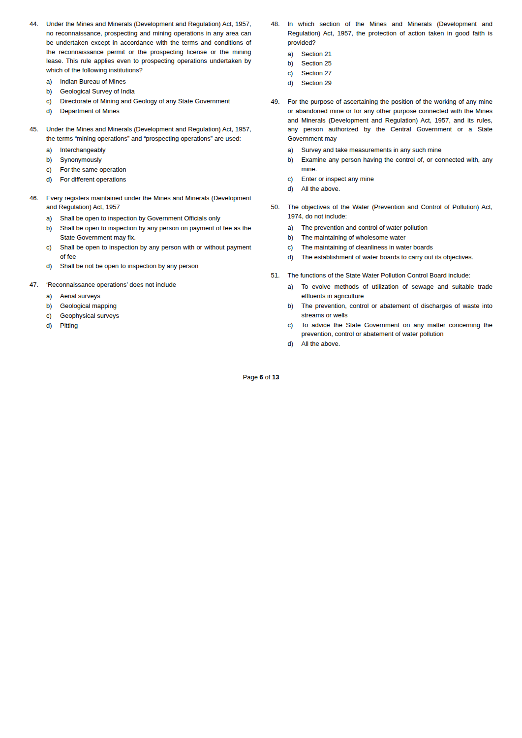44.
Under the Mines and Minerals (Development and Regulation) Act, 1957, no reconnaissance, prospecting and mining operations in any area can be undertaken except in accordance with the terms and conditions of the reconnaissance permit or the prospecting license or the mining lease. This rule applies even to prospecting operations undertaken by which of the following institutions?
a) Indian Bureau of Mines
b) Geological Survey of India
c) Directorate of Mining and Geology of any State Government
d) Department of Mines
45.
Under the Mines and Minerals (Development and Regulation) Act, 1957, the terms “mining operations” and “prospecting operations” are used:
a) Interchangeably
b) Synonymously
c) For the same operation
d) For different operations
46.
Every registers maintained under the Mines and Minerals (Development and Regulation) Act, 1957
a) Shall be open to inspection by Government Officials only
b) Shall be open to inspection by any person on payment of fee as the State Government may fix.
c) Shall be open to inspection by any person with or without payment of fee
d) Shall be not be open to inspection by any person
47.
‘Reconnaissance operations’ does not include
a) Aerial surveys
b) Geological mapping
c) Geophysical surveys
d) Pitting
48.
In which section of the Mines and Minerals (Development and Regulation) Act, 1957, the protection of action taken in good faith is provided?
a) Section 21
b) Section 25
c) Section 27
d) Section 29
49.
For the purpose of ascertaining the position of the working of any mine or abandoned mine or for any other purpose connected with the Mines and Minerals (Development and Regulation) Act, 1957, and its rules, any person authorized by the Central Government or a State Government may
a) Survey and take measurements in any such mine
b) Examine any person having the control of, or connected with, any mine.
c) Enter or inspect any mine
d) All the above.
50.
The objectives of the Water (Prevention and Control of Pollution) Act, 1974, do not include:
a) The prevention and control of water pollution
b) The maintaining of wholesome water
c) The maintaining of cleanliness in water boards
d) The establishment of water boards to carry out its objectives.
51.
The functions of the State Water Pollution Control Board include:
a) To evolve methods of utilization of sewage and suitable trade effluents in agriculture
b) The prevention, control or abatement of discharges of waste into streams or wells
c) To advice the State Government on any matter concerning the prevention, control or abatement of water pollution
d) All the above.
Page 6 of 13